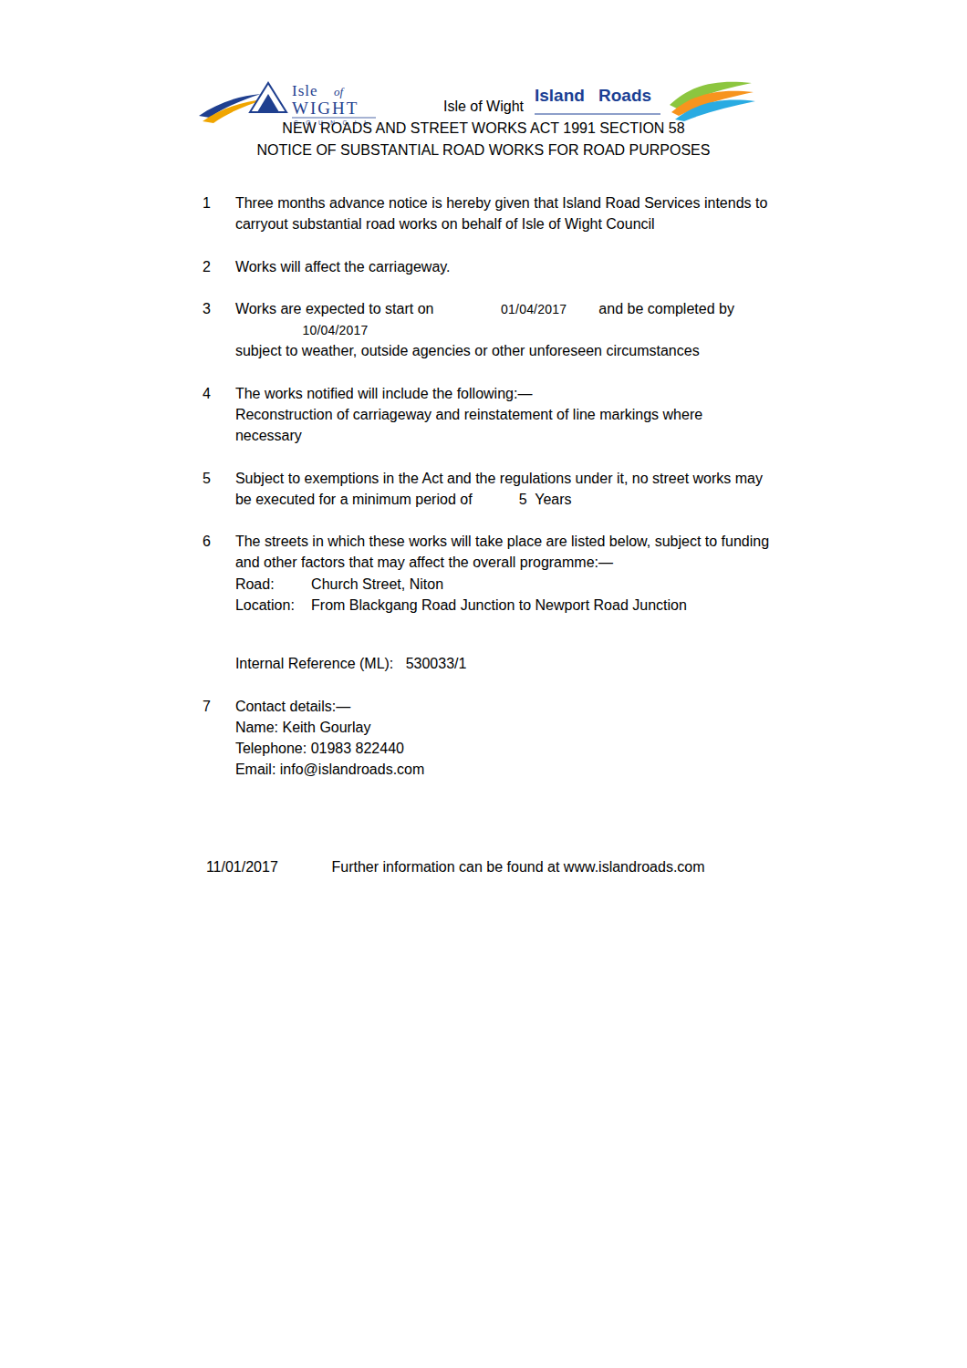Isle of WIGHT C O U N C I L
Island Roads
Isle of Wight
NEW ROADS AND STREET WORKS ACT 1991 SECTION 58
NOTICE OF SUBSTANTIAL ROAD WORKS FOR ROAD PURPOSES
1 Three months advance notice is hereby given that Island Road Services intends to carryout substantial road works on behalf of Isle of Wight Council
2 Works will affect the carriageway.
3 Works are expected to start on 01/04/2017 and be completed by 10/04/2017
subject to weather, outside agencies or other unforeseen circumstances
4 The works notified will include the following:—
Reconstruction of carriageway and reinstatement of line markings where necessary
5 Subject to exemptions in the Act and the regulations under it, no street works may
be executed for a minimum period of 5 Years
6 The streets in which these works will take place are listed below, subject to funding and other factors that may affect the overall programme:—
Road: Church Street, Niton Location: From Blackgang Road Junction to Newport Road Junction Internal Reference (ML): 530033/1
7 Contact details:—
Name: Keith Gourlay
Telephone: 01983 822440
Email: info@islandroads.com
11/01/2017 Further information can be found at www.islandroads.com